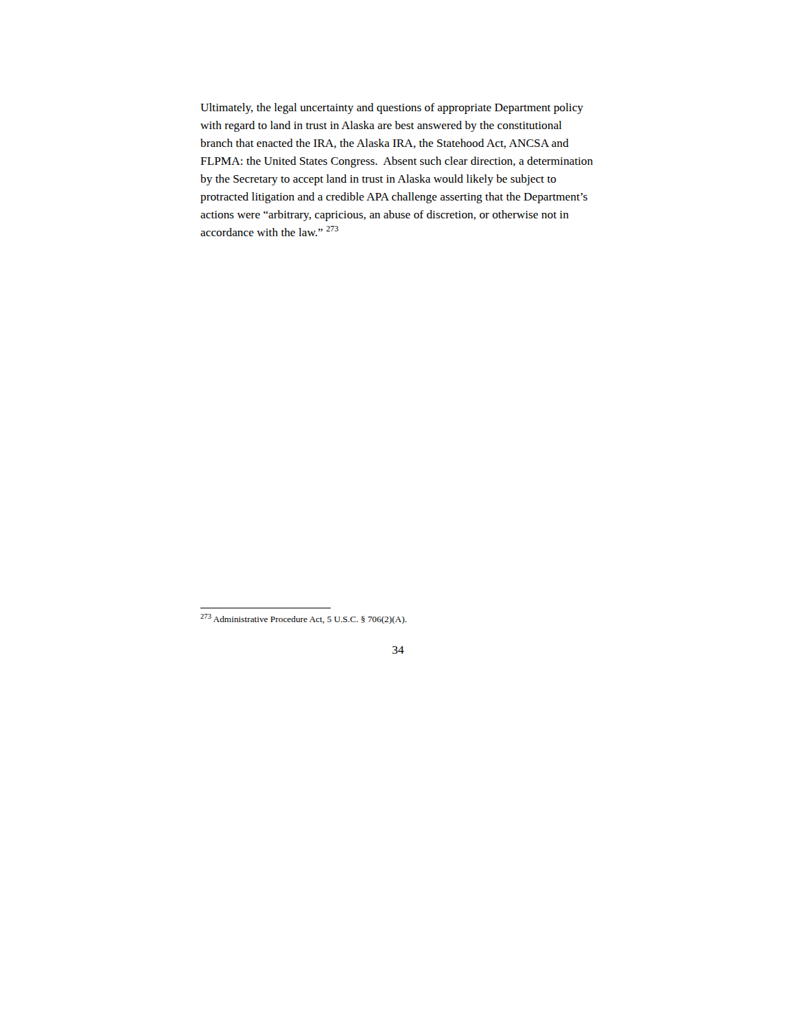Ultimately, the legal uncertainty and questions of appropriate Department policy with regard to land in trust in Alaska are best answered by the constitutional branch that enacted the IRA, the Alaska IRA, the Statehood Act, ANCSA and FLPMA: the United States Congress. Absent such clear direction, a determination by the Secretary to accept land in trust in Alaska would likely be subject to protracted litigation and a credible APA challenge asserting that the Department’s actions were “arbitrary, capricious, an abuse of discretion, or otherwise not in accordance with the law.” 273
273 Administrative Procedure Act, 5 U.S.C. § 706(2)(A).
34